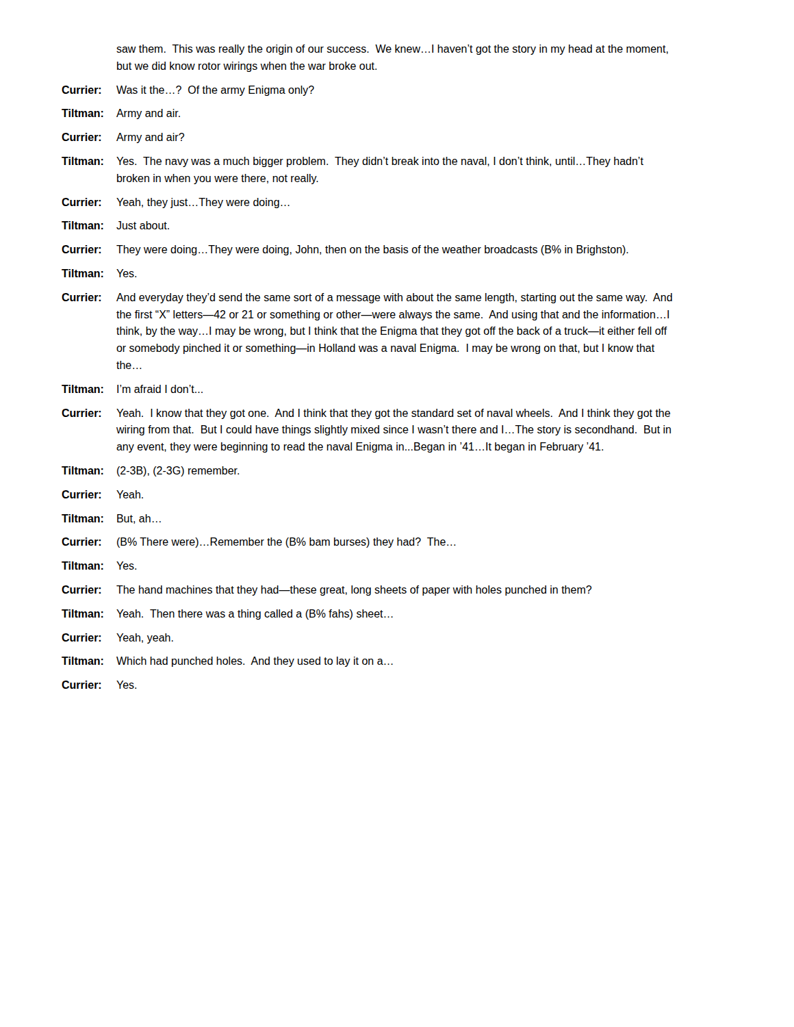saw them. This was really the origin of our success. We knew…I haven’t got the story in my head at the moment, but we did know rotor wirings when the war broke out.
Currier:
Was it the…? Of the army Enigma only?
Tiltman:
Army and air.
Currier:
Army and air?
Tiltman:
Yes. The navy was a much bigger problem. They didn’t break into the naval, I don’t think, until…They hadn’t broken in when you were there, not really.
Currier:
Yeah, they just…They were doing…
Tiltman:
Just about.
Currier:
They were doing…They were doing, John, then on the basis of the weather broadcasts (B% in Brighston).
Tiltman:
Yes.
Currier:
And everyday they’d send the same sort of a message with about the same length, starting out the same way. And the first “X” letters—42 or 21 or something or other—were always the same. And using that and the information…I think, by the way…I may be wrong, but I think that the Enigma that they got off the back of a truck—it either fell off or somebody pinched it or something—in Holland was a naval Enigma. I may be wrong on that, but I know that the…
Tiltman:
I’m afraid I don’t...
Currier:
Yeah. I know that they got one. And I think that they got the standard set of naval wheels. And I think they got the wiring from that. But I could have things slightly mixed since I wasn’t there and I…The story is secondhand. But in any event, they were beginning to read the naval Enigma in...Began in ’41…It began in February ’41.
Tiltman:
(2-3B), (2-3G) remember.
Currier:
Yeah.
Tiltman:
But, ah…
Currier:
(B% There were)…Remember the (B% bam burses) they had? The…
Tiltman:
Yes.
Currier:
The hand machines that they had—these great, long sheets of paper with holes punched in them?
Tiltman:
Yeah. Then there was a thing called a (B% fahs) sheet…
Currier:
Yeah, yeah.
Tiltman:
Which had punched holes. And they used to lay it on a…
Currier:
Yes.